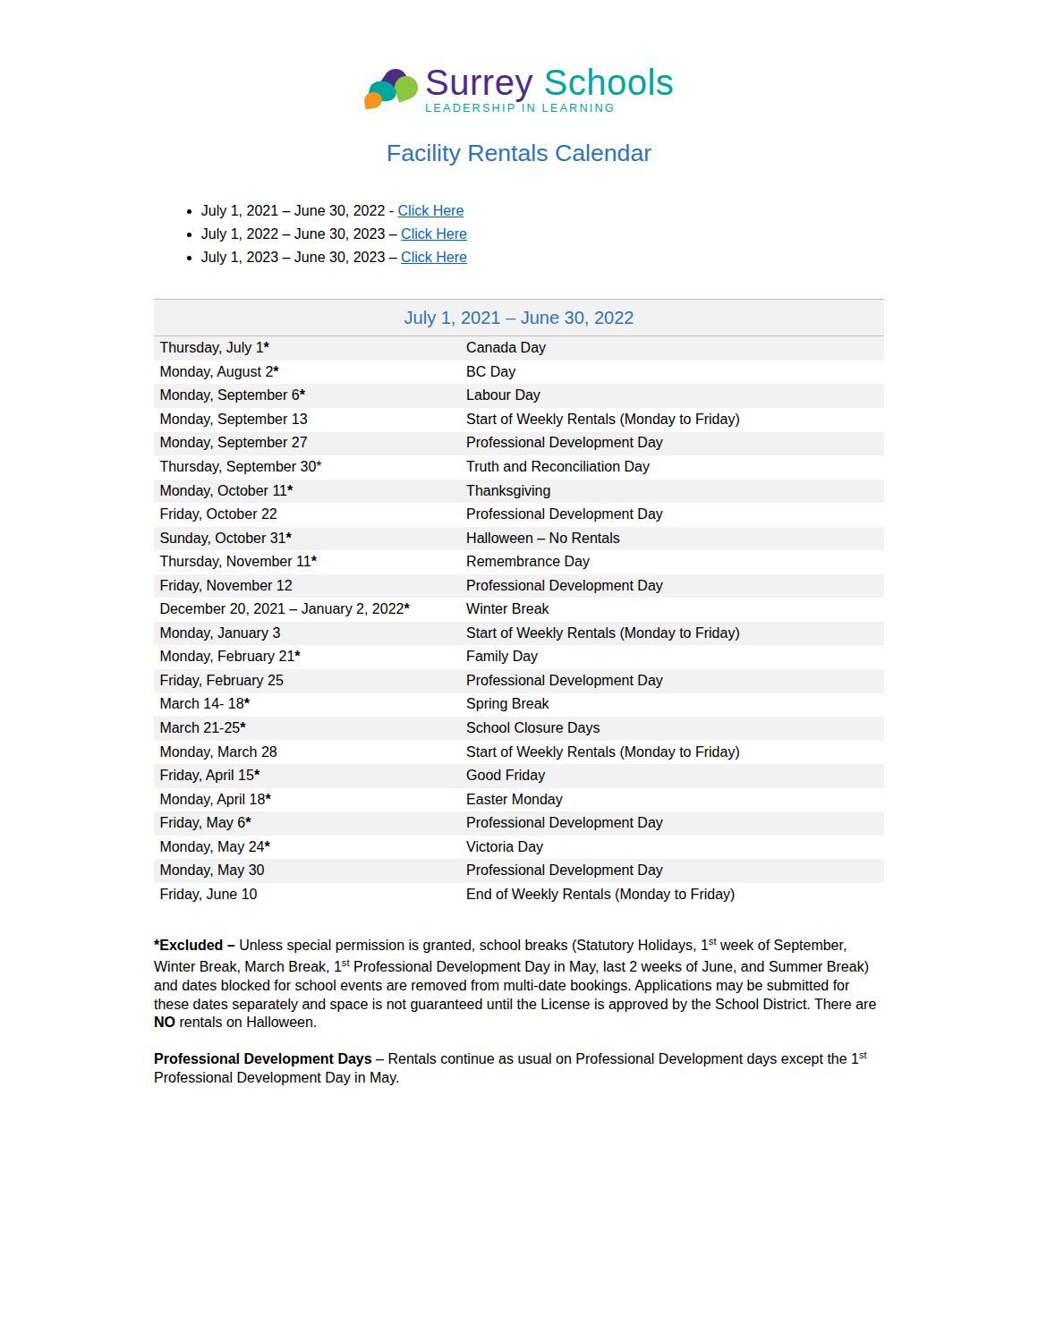Surrey Schools
LEADERSHIP IN LEARNING
Facility Rentals Calendar
July 1, 2021 – June 30, 2022 - Click Here
July 1, 2022 – June 30, 2023 – Click Here
July 1, 2023 – June 30, 2023 – Click Here
July 1, 2021 – June 30, 2022
| Thursday, July 1 * | Canada Day |
| Monday, August 2 * | BC Day |
| Monday, September 6 * | Labour Day |
| Monday, September 13 | Start of Weekly Rentals (Monday to Friday) |
| Monday, September 27 | Professional Development Day |
| Thursday, September 30* | Truth and Reconciliation Day |
| Monday, October 11 * | Thanksgiving |
| Friday, October 22 | Professional Development Day |
| Sunday, October 31 * | Halloween – No Rentals |
| Thursday, November 11 * | Remembrance Day |
| Friday, November 12 | Professional Development Day |
| December 20, 2021 – January 2, 2022 * | Winter Break |
| Monday, January 3 | Start of Weekly Rentals (Monday to Friday) |
| Monday, February 21 * | Family Day |
| Friday, February 25 | Professional Development Day |
| March 14- 18 * | Spring Break |
| March 21-25 * | School Closure Days |
| Monday, March 28 | Start of Weekly Rentals (Monday to Friday) |
| Friday, April 15 * | Good Friday |
| Monday, April 18 * | Easter Monday |
| Friday, May 6 * | Professional Development Day |
| Monday, May 24 * | Victoria Day |
| Monday, May 30 | Professional Development Day |
| Friday, June 10 | End of Weekly Rentals (Monday to Friday) |
*Excluded – Unless special permission is granted, school breaks (Statutory Holidays, 1st week of September, Winter Break, March Break, 1st Professional Development Day in May, last 2 weeks of June, and Summer Break) and dates blocked for school events are removed from multi-date bookings. Applications may be submitted for these dates separately and space is not guaranteed until the License is approved by the School District. There are NO rentals on Halloween.
Professional Development Days – Rentals continue as usual on Professional Development days except the 1st Professional Development Day in May.